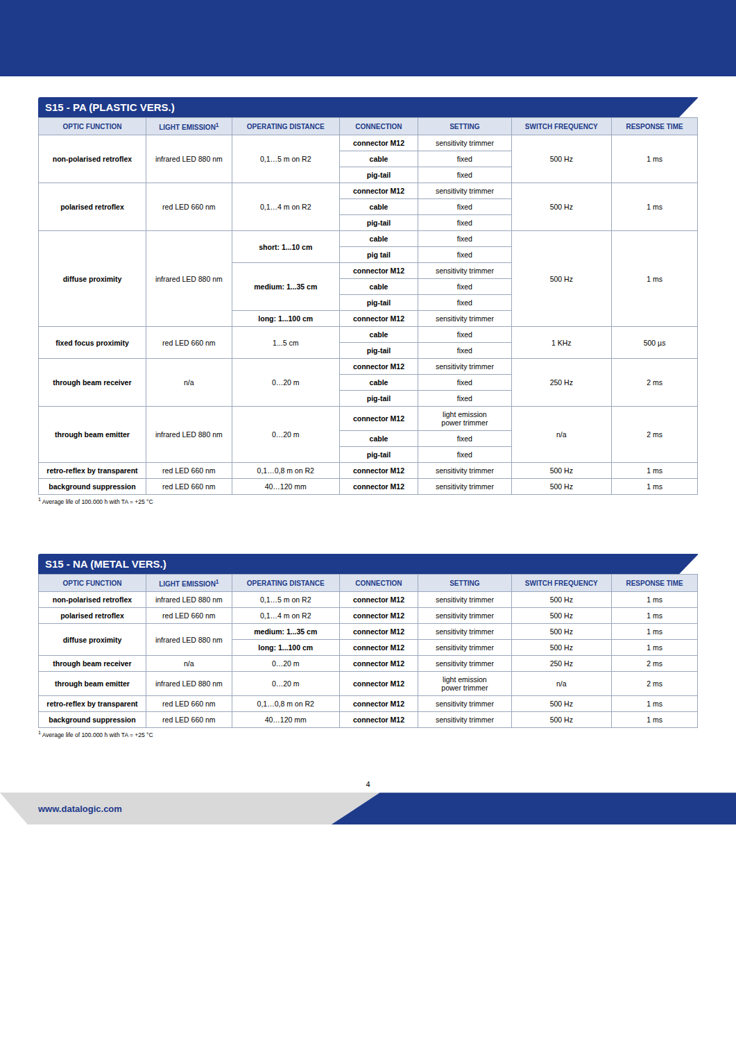S15 - PA (PLASTIC VERS.)
| OPTIC FUNCTION | LIGHT EMISSION 1 | OPERATING DISTANCE | CONNECTION | SETTING | SWITCH FREQUENCY | RESPONSE TIME |
| --- | --- | --- | --- | --- | --- | --- |
| non-polarised retroflex | infrared LED 880 nm | 0,1…5 m on R2 | connector M12 | sensitivity trimmer | 500 Hz | 1 ms |
| cable | fixed |
| pig-tail | fixed |
| polarised retroflex | red LED 660 nm | 0,1…4 m on R2 | connector M12 | sensitivity trimmer | 500 Hz | 1 ms |
| cable | fixed |
| pig-tail | fixed |
| diffuse proximity | infrared LED 880 nm | short: 1...10 cm | cable | fixed | 500 Hz | 1 ms |
| pig tail | fixed |
| medium: 1...35 cm | connector M12 | sensitivity trimmer |
| cable | fixed |
| pig-tail | fixed |
| long: 1...100 cm | connector M12 | sensitivity trimmer |
| fixed focus proximity | red LED 660 nm | 1...5 cm | cable | fixed | 1 KHz | 500 µs |
| pig-tail | fixed |
| through beam receiver | n/a | 0…20 m | connector M12 | sensitivity trimmer | 250 Hz | 2 ms |
| cable | fixed |
| pig-tail | fixed |
| through beam emitter | infrared LED 880 nm | 0…20 m | connector M12 | light emission power trimmer | n/a | 2 ms |
| cable | fixed |
| pig-tail | fixed |
| retro-reflex by transparent | red LED 660 nm | 0,1…0,8 m on R2 | connector M12 | sensitivity trimmer | 500 Hz | 1 ms |
| background suppression | red LED 660 nm | 40…120 mm | connector M12 | sensitivity trimmer | 500 Hz | 1 ms |
1 Average life of 100.000 h with TA = +25 °C
S15 - NA (METAL VERS.)
| OPTIC FUNCTION | LIGHT EMISSION 1 | OPERATING DISTANCE | CONNECTION | SETTING | SWITCH FREQUENCY | RESPONSE TIME |
| --- | --- | --- | --- | --- | --- | --- |
| non-polarised retroflex | infrared LED 880 nm | 0,1…5 m on R2 | connector M12 | sensitivity trimmer | 500 Hz | 1 ms |
| polarised retroflex | red LED 660 nm | 0,1…4 m on R2 | connector M12 | sensitivity trimmer | 500 Hz | 1 ms |
| diffuse proximity | infrared LED 880 nm | medium: 1...35 cm | connector M12 | sensitivity trimmer | 500 Hz | 1 ms |
| long: 1...100 cm | connector M12 | sensitivity trimmer | 500 Hz | 1 ms |
| through beam receiver | n/a | 0…20 m | connector M12 | sensitivity trimmer | 250 Hz | 2 ms |
| through beam emitter | infrared LED 880 nm | 0…20 m | connector M12 | light emission power trimmer | n/a | 2 ms |
| retro-reflex by transparent | red LED 660 nm | 0,1…0,8 m on R2 | connector M12 | sensitivity trimmer | 500 Hz | 1 ms |
| background suppression | red LED 660 nm | 40…120 mm | connector M12 | sensitivity trimmer | 500 Hz | 1 ms |
1 Average life of 100.000 h with TA = +25 °C
4
www.datalogic.com